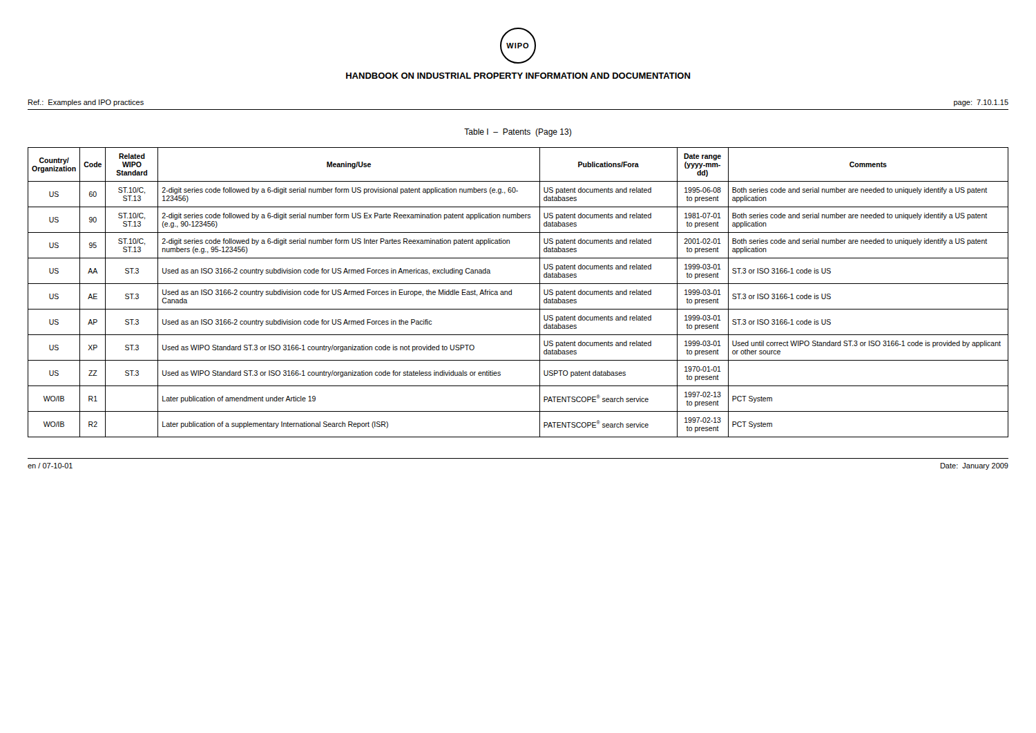WIPO
HANDBOOK ON INDUSTRIAL PROPERTY INFORMATION AND DOCUMENTATION
Ref.: Examples and IPO practices page: 7.10.1.15
Table I – Patents (Page 13)
| Country/ Organization | Code | Related WIPO Standard | Meaning/Use | Publications/Fora | Date range (yyyy-mm-dd) | Comments |
| --- | --- | --- | --- | --- | --- | --- |
| US | 60 | ST.10/C, ST.13 | 2-digit series code followed by a 6-digit serial number form US provisional patent application numbers (e.g., 60-123456) | US patent documents and related databases | 1995-06-08 to present | Both series code and serial number are needed to uniquely identify a US patent application |
| US | 90 | ST.10/C, ST.13 | 2-digit series code followed by a 6-digit serial number form US Ex Parte Reexamination patent application numbers (e.g., 90-123456) | US patent documents and related databases | 1981-07-01 to present | Both series code and serial number are needed to uniquely identify a US patent application |
| US | 95 | ST.10/C, ST.13 | 2-digit series code followed by a 6-digit serial number form US Inter Partes Reexamination patent application numbers (e.g., 95-123456) | US patent documents and related databases | 2001-02-01 to present | Both series code and serial number are needed to uniquely identify a US patent application |
| US | AA | ST.3 | Used as an ISO 3166-2 country subdivision code for US Armed Forces in Americas, excluding Canada | US patent documents and related databases | 1999-03-01 to present | ST.3 or ISO 3166-1 code is US |
| US | AE | ST.3 | Used as an ISO 3166-2 country subdivision code for US Armed Forces in Europe, the Middle East, Africa and Canada | US patent documents and related databases | 1999-03-01 to present | ST.3 or ISO 3166-1 code is US |
| US | AP | ST.3 | Used as an ISO 3166-2 country subdivision code for US Armed Forces in the Pacific | US patent documents and related databases | 1999-03-01 to present | ST.3 or ISO 3166-1 code is US |
| US | XP | ST.3 | Used as WIPO Standard ST.3 or ISO 3166-1 country/organization code is not provided to USPTO | US patent documents and related databases | 1999-03-01 to present | Used until correct WIPO Standard ST.3 or ISO 3166-1 code is provided by applicant or other source |
| US | ZZ | ST.3 | Used as WIPO Standard ST.3 or ISO 3166-1 country/organization code for stateless individuals or entities | USPTO patent databases | 1970-01-01 to present | |
| WO/IB | R1 | | Later publication of amendment under Article 19 | PATENTSCOPE ® search service | 1997-02-13 to present | PCT System |
| WO/IB | R2 | | Later publication of a supplementary International Search Report (ISR) | PATENTSCOPE ® search service | 1997-02-13 to present | PCT System |
en / 07-10-01 Date: January 2009